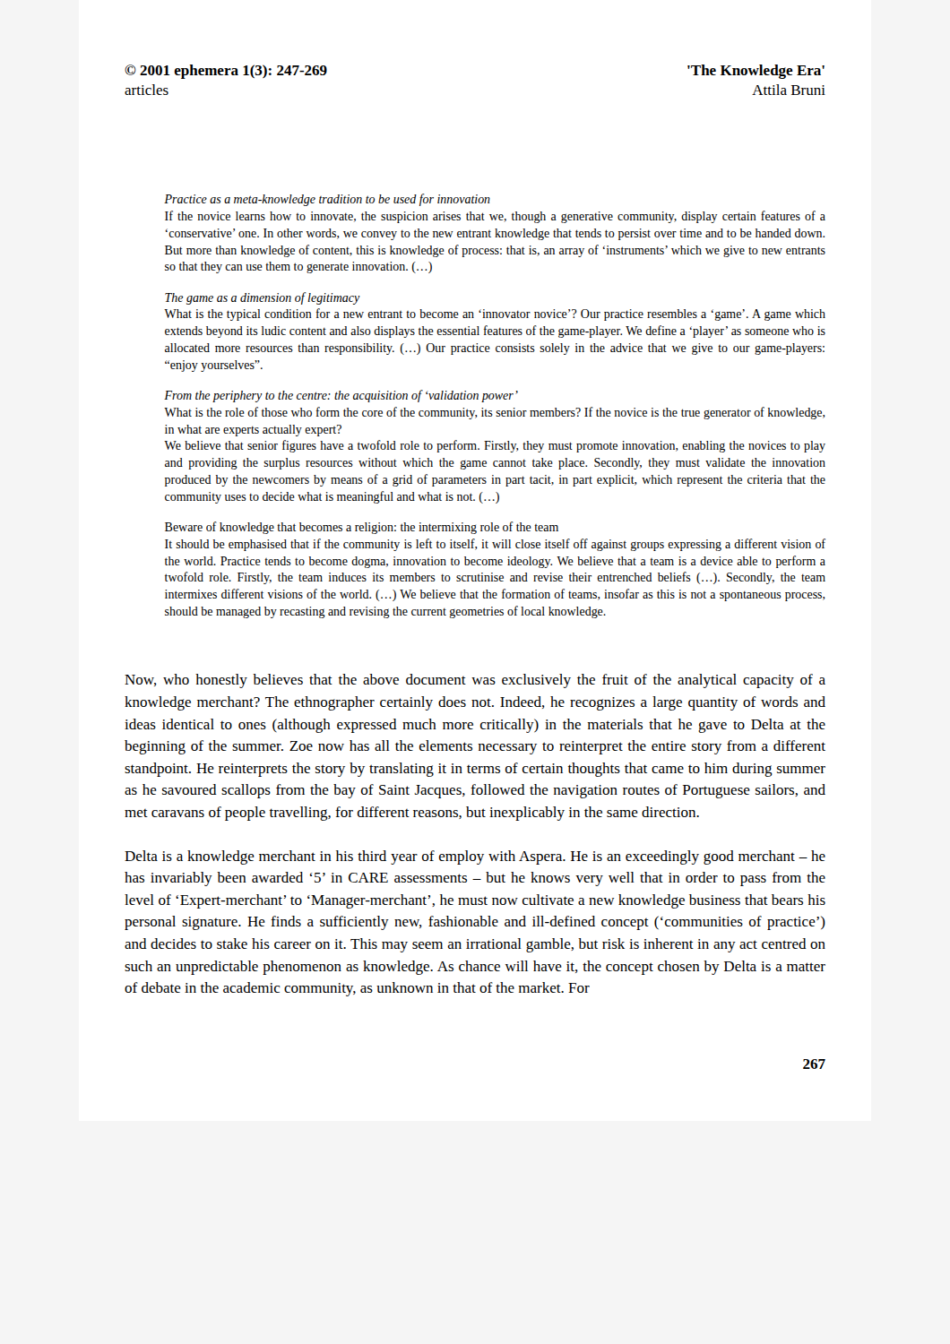© 2001 ephemera 1(3): 247-269
articles
'The Knowledge Era'
Attila Bruni
Practice as a meta-knowledge tradition to be used for innovation
If the novice learns how to innovate, the suspicion arises that we, though a generative community, display certain features of a ‘conservative’ one. In other words, we convey to the new entrant knowledge that tends to persist over time and to be handed down. But more than knowledge of content, this is knowledge of process: that is, an array of ‘instruments’ which we give to new entrants so that they can use them to generate innovation. (…)
The game as a dimension of legitimacy
What is the typical condition for a new entrant to become an ‘innovator novice’? Our practice resembles a ‘game’. A game which extends beyond its ludic content and also displays the essential features of the game-player. We define a ‘player’ as someone who is allocated more resources than responsibility. (…) Our practice consists solely in the advice that we give to our game-players: “enjoy yourselves”.
From the periphery to the centre: the acquisition of ‘validation power’
What is the role of those who form the core of the community, its senior members? If the novice is the true generator of knowledge, in what are experts actually expert?
We believe that senior figures have a twofold role to perform. Firstly, they must promote innovation, enabling the novices to play and providing the surplus resources without which the game cannot take place. Secondly, they must validate the innovation produced by the newcomers by means of a grid of parameters in part tacit, in part explicit, which represent the criteria that the community uses to decide what is meaningful and what is not. (…)
Beware of knowledge that becomes a religion: the intermixing role of the team
It should be emphasised that if the community is left to itself, it will close itself off against groups expressing a different vision of the world. Practice tends to become dogma, innovation to become ideology. We believe that a team is a device able to perform a twofold role. Firstly, the team induces its members to scrutinise and revise their entrenched beliefs (…). Secondly, the team intermixes different visions of the world. (…) We believe that the formation of teams, insofar as this is not a spontaneous process, should be managed by recasting and revising the current geometries of local knowledge.
Now, who honestly believes that the above document was exclusively the fruit of the analytical capacity of a knowledge merchant? The ethnographer certainly does not. Indeed, he recognizes a large quantity of words and ideas identical to ones (although expressed much more critically) in the materials that he gave to Delta at the beginning of the summer. Zoe now has all the elements necessary to reinterpret the entire story from a different standpoint. He reinterprets the story by translating it in terms of certain thoughts that came to him during summer as he savoured scallops from the bay of Saint Jacques, followed the navigation routes of Portuguese sailors, and met caravans of people travelling, for different reasons, but inexplicably in the same direction.
Delta is a knowledge merchant in his third year of employ with Aspera. He is an exceedingly good merchant – he has invariably been awarded ‘5’ in CARE assessments – but he knows very well that in order to pass from the level of ‘Expert-merchant’ to ‘Manager-merchant’, he must now cultivate a new knowledge business that bears his personal signature. He finds a sufficiently new, fashionable and ill-defined concept (‘communities of practice’) and decides to stake his career on it. This may seem an irrational gamble, but risk is inherent in any act centred on such an unpredictable phenomenon as knowledge. As chance will have it, the concept chosen by Delta is a matter of debate in the academic community, as unknown in that of the market. For
267